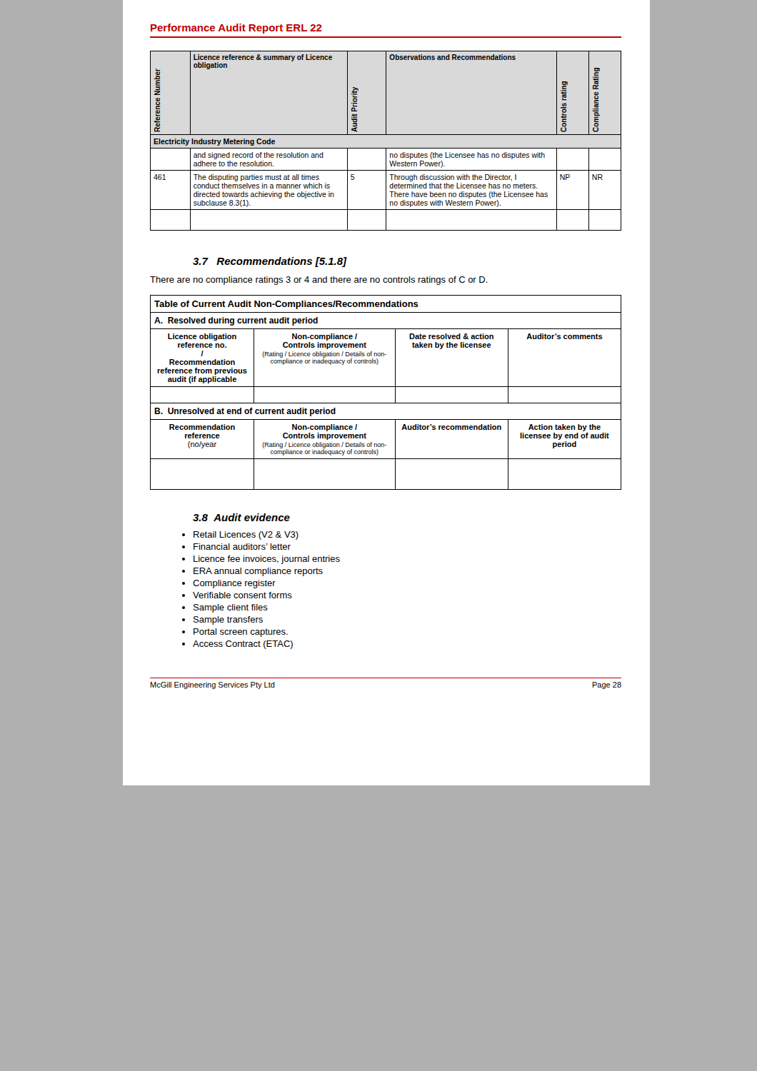Performance Audit Report ERL 22
| Reference Number | Licence reference & summary of Licence obligation | Audit Priority | Observations and Recommendations | Controls rating | Compliance Rating |
| --- | --- | --- | --- | --- | --- |
| Electricity Industry Metering Code |
| | and signed record of the resolution and adhere to the resolution. | | no disputes (the Licensee has no disputes with Western Power). | | |
| 461 | The disputing parties must at all times conduct themselves in a manner which is directed towards achieving the objective in subclause 8.3(1). | 5 | Through discussion with the Director, I determined that the Licensee has no meters. There have been no disputes (the Licensee has no disputes with Western Power). | NP | NR |
3.7 Recommendations [5.1.8]
There are no compliance ratings 3 or 4 and there are no controls ratings of C or D.
| Table of Current Audit Non-Compliances/Recommendations |
| A. Resolved during current audit period |
| Licence obligation reference no. / Recommendation reference from previous audit (if applicable | Non-compliance / Controls improvement (Rating / Licence obligation / Details of non-compliance or inadequacy of controls) | Date resolved & action taken by the licensee | Auditor’s comments |
| B. Unresolved at end of current audit period |
| Recommendation reference (no/year | Non-compliance / Controls improvement (Rating / Licence obligation / Details of non-compliance or inadequacy of controls) | Auditor’s recommendation | Action taken by the licensee by end of audit period |
3.8 Audit evidence
Retail Licences (V2 & V3)
Financial auditors’ letter
Licence fee invoices, journal entries
ERA annual compliance reports
Compliance register
Verifiable consent forms
Sample client files
Sample transfers
Portal screen captures.
Access Contract (ETAC)
McGill Engineering Services Pty Ltd Page 28